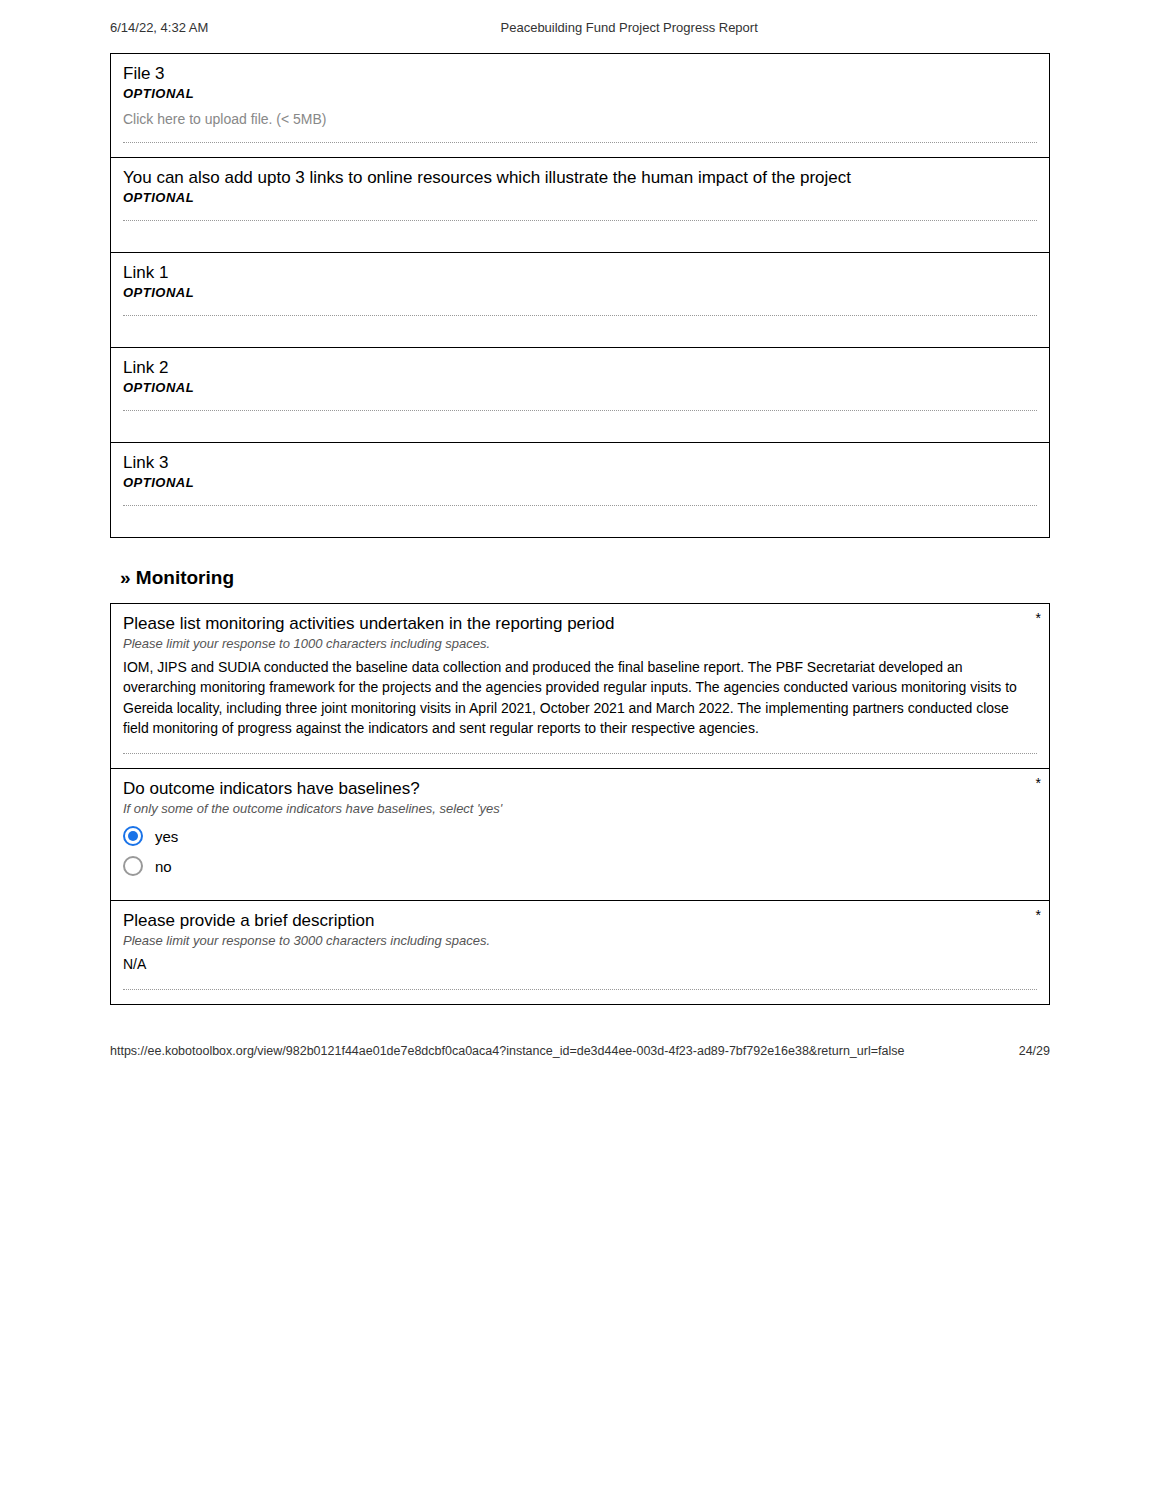6/14/22, 4:32 AM
Peacebuilding Fund Project Progress Report
File 3
OPTIONAL
Click here to upload file. (< 5MB)
You can also add upto 3 links to online resources which illustrate the human impact of the project
OPTIONAL
Link 1
OPTIONAL
Link 2
OPTIONAL
Link 3
OPTIONAL
» Monitoring
*
Please list monitoring activities undertaken in the reporting period
Please limit your response to 1000 characters including spaces.
IOM, JIPS and SUDIA conducted the baseline data collection and produced the final baseline report. The PBF Secretariat developed an overarching monitoring framework for the projects and the agencies provided regular inputs. The agencies conducted various monitoring visits to Gereida locality, including three joint monitoring visits in April 2021, October 2021 and March 2022. The implementing partners conducted close field monitoring of progress against the indicators and sent regular reports to their respective agencies.
*
Do outcome indicators have baselines?
If only some of the outcome indicators have baselines, select 'yes'
yes
no
*
Please provide a brief description
Please limit your response to 3000 characters including spaces.
N/A
https://ee.kobotoolbox.org/view/982b0121f44ae01de7e8dcbf0ca0aca4?instance_id=de3d44ee-003d-4f23-ad89-7bf792e16e38&return_url=false
24/29